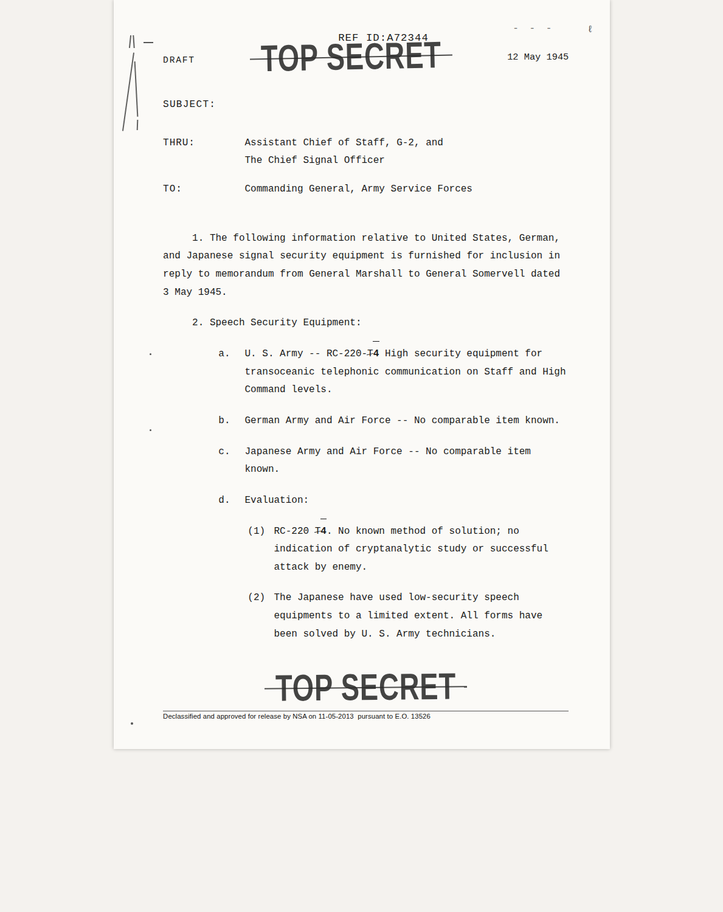- - -
ℓ
REF ID:A72344
DRAFT
TOP SECRET
12 May 1945
SUBJECT:
| THRU: | Assistant Chief of Staff, G-2, and The Chief Signal Officer |
| TO: | Commanding General, Army Service Forces |
1. The following information relative to United States, German, and Japanese signal security equipment is furnished for inclusion in reply to memorandum from General Marshall to General Somervell dated 3 May 1945.
2. Speech Security Equipment:
a. U. S. Army -- RC-220-T 4 High security equipment for transoceanic telephonic communication on Staff and High Command levels.
b. German Army and Air Force -- No comparable item known.
c. Japanese Army and Air Force -- No comparable item known.
d. Evaluation:
(1) RC-220 T 4. No known method of solution; no indication of cryptanalytic study or successful attack by enemy.
(2) The Japanese have used low-security speech equipments to a limited extent. All forms have been solved by U. S. Army technicians.
TOP SECRET
Declassified and approved for release by NSA on 11-05-2013 pursuant to E.O. 13526